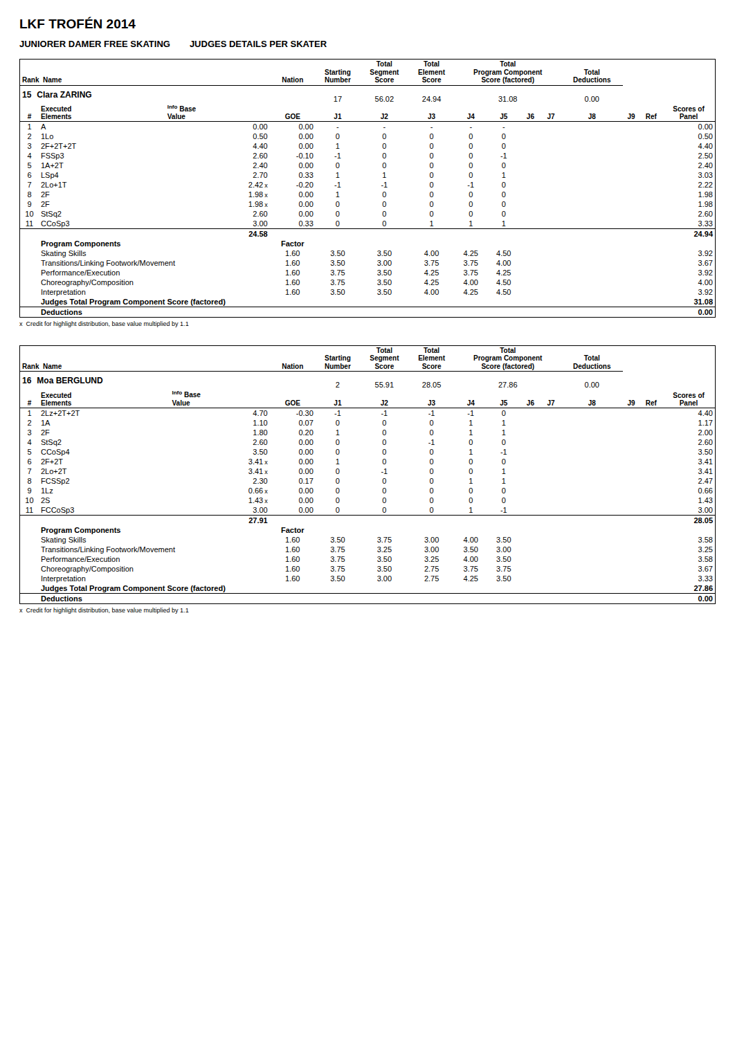LKF TROFÉN 2014
JUNIORER DAMER FREE SKATINGJUDGES DETAILS PER SKATER
| Rank Name | Nation | Starting Number | Total Segment Score | Total Element Score | Total Program Component Score (factored) | Total Deductions |
| --- | --- | --- | --- | --- | --- | --- |
| 15 Clara ZARING | | 17 | 56.02 | 24.94 | 31.08 | 0.00 |
| # | Executed Elements | Info Base Value | GOE | J1 | J2 | J3 | J4 | J5 | J6 | J7 | J8 | J9 | Ref | Scores of Panel |
| 1 | A | 0.00 | 0.00 | - | - | - | - | - | | | | | | 0.00 |
| 2 | 1Lo | 0.50 | 0.00 | 0 | 0 | 0 | 0 | 0 | | | | | | 0.50 |
| 3 | 2F+2T+2T | 4.40 | 0.00 | 1 | 0 | 0 | 0 | 0 | | | | | | 4.40 |
| 4 | FSSp3 | 2.60 | -0.10 | -1 | 0 | 0 | 0 | -1 | | | | | | 2.50 |
| 5 | 1A+2T | 2.40 | 0.00 | 0 | 0 | 0 | 0 | 0 | | | | | | 2.40 |
| 6 | LSp4 | 2.70 | 0.33 | 1 | 1 | 0 | 0 | 1 | | | | | | 3.03 |
| 7 | 2Lo+1T | 2.42 x | -0.20 | -1 | -1 | 0 | -1 | 0 | | | | | | 2.22 |
| 8 | 2F | 1.98 x | 0.00 | 1 | 0 | 0 | 0 | 0 | | | | | | 1.98 |
| 9 | 2F | 1.98 x | 0.00 | 0 | 0 | 0 | 0 | 0 | | | | | | 1.98 |
| 10 | StSq2 | 2.60 | 0.00 | 0 | 0 | 0 | 0 | 0 | | | | | | 2.60 |
| 11 | CCoSp3 | 3.00 | 0.33 | 0 | 0 | 1 | 1 | 1 | | | | | | 3.33 |
| | | 24.58 | | | 24.94 |
| | Program Components | Factor | |
| | Skating Skills | 1.60 | 3.50 | 3.50 | 4.00 | 4.25 | 4.50 | | | | | | 3.92 |
| | Transitions/Linking Footwork/Movement | 1.60 | 3.50 | 3.00 | 3.75 | 3.75 | 4.00 | | | | | | 3.67 |
| | Performance/Execution | 1.60 | 3.75 | 3.50 | 4.25 | 3.75 | 4.25 | | | | | | 3.92 |
| | Choreography/Composition | 1.60 | 3.75 | 3.50 | 4.25 | 4.00 | 4.50 | | | | | | 4.00 |
| | Interpretation | 1.60 | 3.50 | 3.50 | 4.00 | 4.25 | 4.50 | | | | | | 3.92 |
| | Judges Total Program Component Score (factored) | | 31.08 |
| | Deductions | | 0.00 |
x Credit for highlight distribution, base value multiplied by 1.1
| Rank Name | Nation | Starting Number | Total Segment Score | Total Element Score | Total Program Component Score (factored) | Total Deductions |
| --- | --- | --- | --- | --- | --- | --- |
| 16 Moa BERGLUND | | 2 | 55.91 | 28.05 | 27.86 | 0.00 |
| # | Executed Elements | Info Base Value | GOE | J1 | J2 | J3 | J4 | J5 | J6 | J7 | J8 | J9 | Ref | Scores of Panel |
| 1 | 2Lz+2T+2T | 4.70 | -0.30 | -1 | -1 | -1 | -1 | 0 | | | | | | 4.40 |
| 2 | 1A | 1.10 | 0.07 | 0 | 0 | 0 | 1 | 1 | | | | | | 1.17 |
| 3 | 2F | 1.80 | 0.20 | 1 | 0 | 0 | 1 | 1 | | | | | | 2.00 |
| 4 | StSq2 | 2.60 | 0.00 | 0 | 0 | -1 | 0 | 0 | | | | | | 2.60 |
| 5 | CCoSp4 | 3.50 | 0.00 | 0 | 0 | 0 | 1 | -1 | | | | | | 3.50 |
| 6 | 2F+2T | 3.41 x | 0.00 | 1 | 0 | 0 | 0 | 0 | | | | | | 3.41 |
| 7 | 2Lo+2T | 3.41 x | 0.00 | 0 | -1 | 0 | 0 | 1 | | | | | | 3.41 |
| 8 | FCSSp2 | 2.30 | 0.17 | 0 | 0 | 0 | 1 | 1 | | | | | | 2.47 |
| 9 | 1Lz | 0.66 x | 0.00 | 0 | 0 | 0 | 0 | 0 | | | | | | 0.66 |
| 10 | 2S | 1.43 x | 0.00 | 0 | 0 | 0 | 0 | 0 | | | | | | 1.43 |
| 11 | FCCoSp3 | 3.00 | 0.00 | 0 | 0 | 0 | 1 | -1 | | | | | | 3.00 |
| | | 27.91 | | | 28.05 |
| | Program Components | Factor | |
| | Skating Skills | 1.60 | 3.50 | 3.75 | 3.00 | 4.00 | 3.50 | | | | | | 3.58 |
| | Transitions/Linking Footwork/Movement | 1.60 | 3.75 | 3.25 | 3.00 | 3.50 | 3.00 | | | | | | 3.25 |
| | Performance/Execution | 1.60 | 3.75 | 3.50 | 3.25 | 4.00 | 3.50 | | | | | | 3.58 |
| | Choreography/Composition | 1.60 | 3.75 | 3.50 | 2.75 | 3.75 | 3.75 | | | | | | 3.67 |
| | Interpretation | 1.60 | 3.50 | 3.00 | 2.75 | 4.25 | 3.50 | | | | | | 3.33 |
| | Judges Total Program Component Score (factored) | | 27.86 |
| | Deductions | | 0.00 |
x Credit for highlight distribution, base value multiplied by 1.1